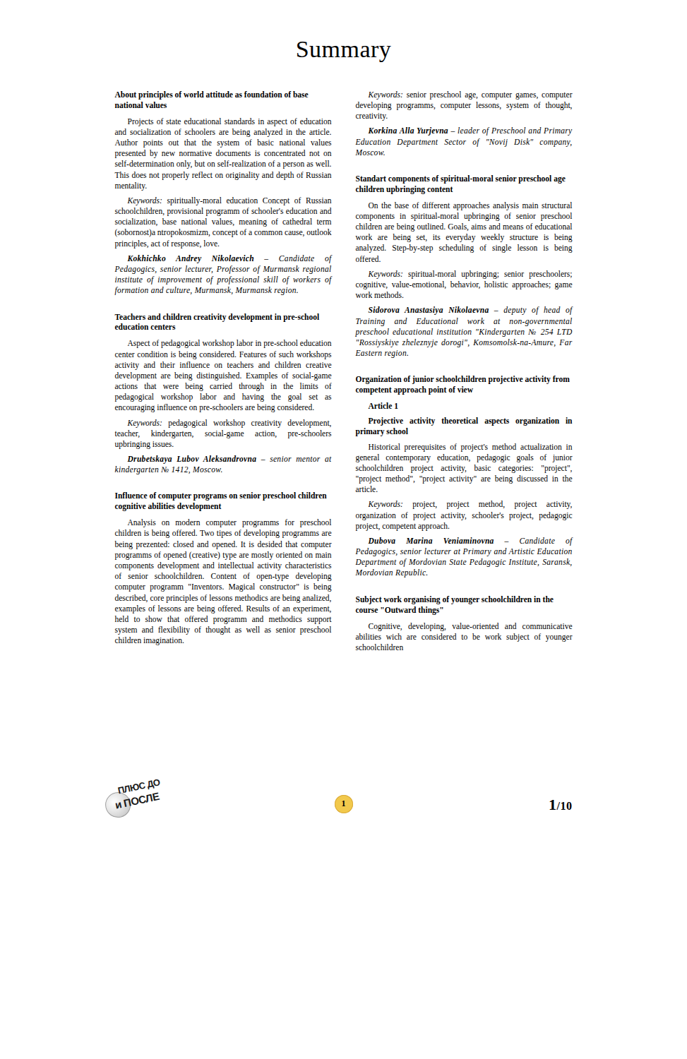Summary
About principles of world attitude as foundation of base national values
Projects of state educational standards in aspect of education and socialization of schoolers are being analyzed in the article. Author points out that the system of basic national values presented by new normative documents is concentrated not on self-determination only, but on self-realization of a person as well. This does not properly reflect on originality and depth of Russian mentality.
Keywords: spiritually-moral education Concept of Russian schoolchildren, provisional programm of schooler's education and socialization, base national values, meaning of cathedral term (sobornost)a ntropokosmizm, concept of a common cause, outlook principles, act of response, love.
Kokhichko Andrey Nikolaevich – Candidate of Pedagogics, senior lecturer, Professor of Murmansk regional institute of improvement of professional skill of workers of formation and culture, Murmansk, Murmansk region.
Teachers and children creativity development in pre-school education centers
Aspect of pedagogical workshop labor in pre-school education center condition is being considered. Features of such workshops activity and their influence on teachers and children creative development are being distinguished. Examples of social-game actions that were being carried through in the limits of pedagogical workshop labor and having the goal set as encouraging influence on pre-schoolers are being considered.
Keywords: pedagogical workshop creativity development, teacher, kindergarten, social-game action, pre-schoolers upbringing issues.
Drubetskaya Lubov Aleksandrovna – senior mentor at kindergarten № 1412, Moscow.
Influence of computer programs on senior preschool children cognitive abilities development
Analysis on modern computer programms for preschool children is being offered. Two tipes of developing programms are being prezented: closed and opened. It is desided that computer programms of opened (creative) type are mostly oriented on main components development and intellectual activity characteristics of senior schoolchildren. Content of open-type developing computer programm "Inventors. Magical constructor" is being described, core principles of lessons methodics are being analized, examples of lessons are being offered. Results of an experiment, held to show that offered programm and methodics support system and flexibility of thought as well as senior preschool children imagination.
Keywords: senior preschool age, computer games, computer developing programms, computer lessons, system of thought, creativity.
Korkina Alla Yurjevna – leader of Preschool and Primary Education Department Sector of "Novij Disk" company, Moscow.
Standart components of spiritual-moral senior preschool age children upbringing content
On the base of different approaches analysis main structural components in spiritual-moral upbringing of senior preschool children are being outlined. Goals, aims and means of educational work are being set, its everyday weekly structure is being analyzed. Step-by-step scheduling of single lesson is being offered.
Keywords: spiritual-moral upbringing; senior preschoolers; cognitive, value-emotional, behavior, holistic approaches; game work methods.
Sidorova Anastasiya Nikolaevna – deputy of head of Training and Educational work at non-governmental preschool educational institution "Kindergarten № 254 LTD "Rossiyskiye zheleznyje dorogi", Komsomolsk-na-Amure, Far Eastern region.
Organization of junior schoolchildren projective activity from competent approach point of view
Article 1
Projective activity theoretical aspects organization in primary school
Historical prerequisites of project's method actualization in general contemporary education, pedagogic goals of junior schoolchildren project activity, basic categories: "project", "project method", "project activity" are being discussed in the article.
Keywords: project, project method, project activity, organization of project activity, schooler's project, pedagogic project, competent approach.
Dubova Marina Veniaminovna – Candidate of Pedagogics, senior lecturer at Primary and Artistic Education Department of Mordovian State Pedagogic Institute, Saransk, Mordovian Republic.
Subject work organising of younger schoolchildren in the course "Outward things"
Cognitive, developing, value-oriented and communicative abilities wich are considered to be work subject of younger schoolchildren
ПЛЮС ДО
и ПОСЛЕ
1
1/10